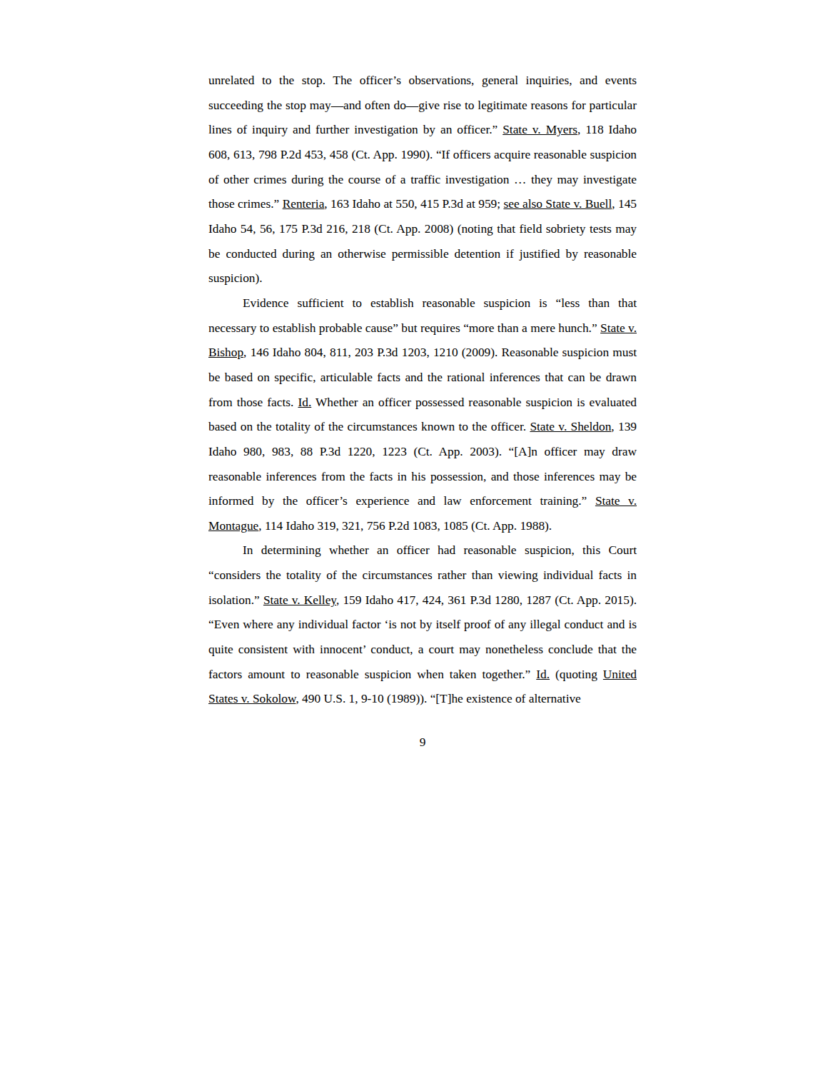unrelated to the stop. The officer’s observations, general inquiries, and events succeeding the stop may—and often do—give rise to legitimate reasons for particular lines of inquiry and further investigation by an officer.” State v. Myers, 118 Idaho 608, 613, 798 P.2d 453, 458 (Ct. App. 1990). “If officers acquire reasonable suspicion of other crimes during the course of a traffic investigation … they may investigate those crimes.” Renteria, 163 Idaho at 550, 415 P.3d at 959; see also State v. Buell, 145 Idaho 54, 56, 175 P.3d 216, 218 (Ct. App. 2008) (noting that field sobriety tests may be conducted during an otherwise permissible detention if justified by reasonable suspicion).
Evidence sufficient to establish reasonable suspicion is “less than that necessary to establish probable cause” but requires “more than a mere hunch.” State v. Bishop, 146 Idaho 804, 811, 203 P.3d 1203, 1210 (2009). Reasonable suspicion must be based on specific, articulable facts and the rational inferences that can be drawn from those facts. Id. Whether an officer possessed reasonable suspicion is evaluated based on the totality of the circumstances known to the officer. State v. Sheldon, 139 Idaho 980, 983, 88 P.3d 1220, 1223 (Ct. App. 2003). “[A]n officer may draw reasonable inferences from the facts in his possession, and those inferences may be informed by the officer’s experience and law enforcement training.” State v. Montague, 114 Idaho 319, 321, 756 P.2d 1083, 1085 (Ct. App. 1988).
In determining whether an officer had reasonable suspicion, this Court “considers the totality of the circumstances rather than viewing individual facts in isolation.” State v. Kelley, 159 Idaho 417, 424, 361 P.3d 1280, 1287 (Ct. App. 2015). “Even where any individual factor ‘is not by itself proof of any illegal conduct and is quite consistent with innocent’ conduct, a court may nonetheless conclude that the factors amount to reasonable suspicion when taken together.” Id. (quoting United States v. Sokolow, 490 U.S. 1, 9-10 (1989)). “[T]he existence of alternative
9